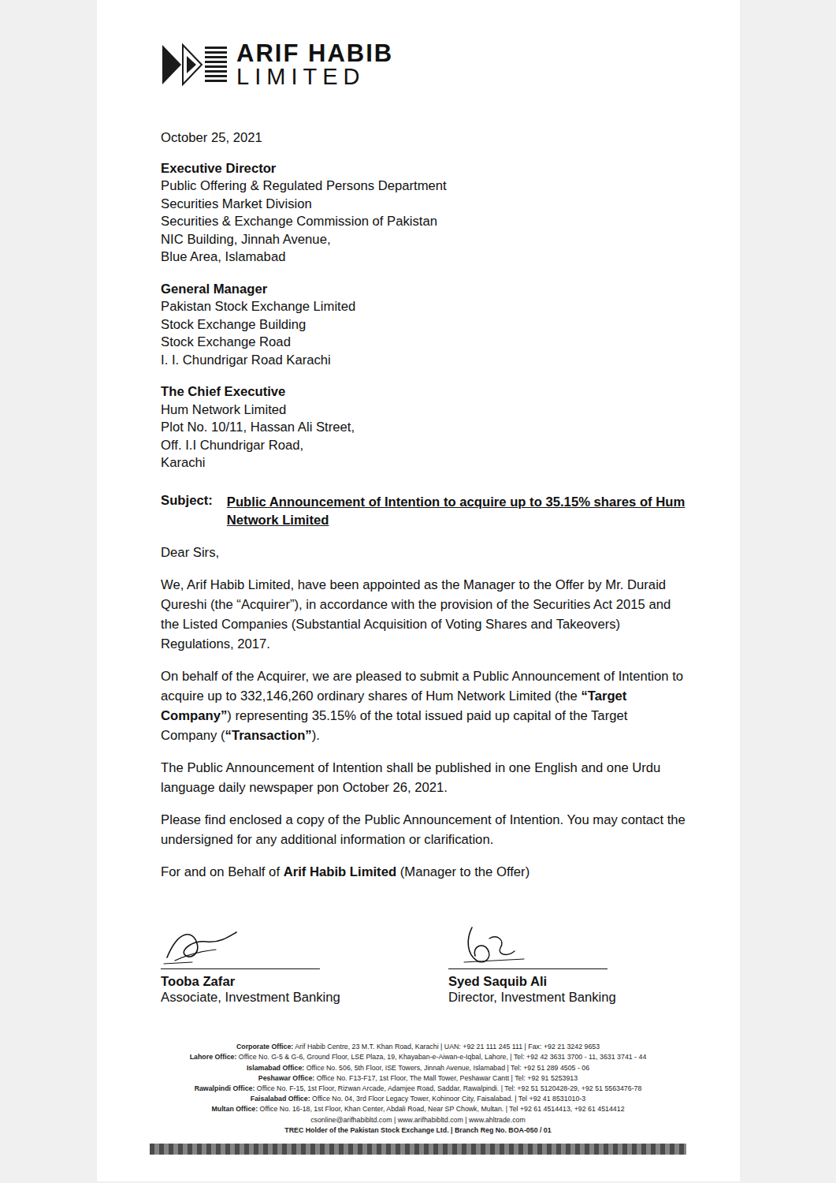Arif Habib Limited logo
ARIF HABIB
LIMITED
October 25, 2021
Executive Director
Public Offering & Regulated Persons Department
Securities Market Division
Securities & Exchange Commission of Pakistan
NIC Building, Jinnah Avenue,
Blue Area, Islamabad
General Manager
Pakistan Stock Exchange Limited
Stock Exchange Building
Stock Exchange Road
I. I. Chundrigar Road Karachi
The Chief Executive
Hum Network Limited
Plot No. 10/11, Hassan Ali Street,
Off. I.I Chundrigar Road,
Karachi
Subject:
Public Announcement of Intention to acquire up to 35.15% shares of Hum Network Limited
Dear Sirs,
We, Arif Habib Limited, have been appointed as the Manager to the Offer by Mr. Duraid Qureshi (the “Acquirer”), in accordance with the provision of the Securities Act 2015 and the Listed Companies (Substantial Acquisition of Voting Shares and Takeovers) Regulations, 2017.
On behalf of the Acquirer, we are pleased to submit a Public Announcement of Intention to acquire up to 332,146,260 ordinary shares of Hum Network Limited (the “Target Company”) representing 35.15% of the total issued paid up capital of the Target Company (“Transaction”).
The Public Announcement of Intention shall be published in one English and one Urdu language daily newspaper pon October 26, 2021.
Please find enclosed a copy of the Public Announcement of Intention. You may contact the undersigned for any additional information or clarification.
For and on Behalf of Arif Habib Limited (Manager to the Offer)
Tooba Zafar
Associate, Investment Banking
Syed Saquib Ali
Director, Investment Banking
Corporate Office: Arif Habib Centre, 23 M.T. Khan Road, Karachi | UAN: +92 21 111 245 111 | Fax: +92 21 3242 9653
Lahore Office: Office No. G-5 & G-6, Ground Floor, LSE Plaza, 19, Khayaban-e-Aiwan-e-Iqbal, Lahore, | Tel: +92 42 3631 3700 - 11, 3631 3741 - 44
Islamabad Office: Office No. 506, 5th Floor, ISE Towers, Jinnah Avenue, Islamabad | Tel: +92 51 289 4505 - 06
Peshawar Office: Office No. F13-F17, 1st Floor, The Mall Tower, Peshawar Cantt | Tel: +92 91 5253913
Rawalpindi Office: Office No. F-15, 1st Floor, Rizwan Arcade, Adamjee Road, Saddar, Rawalpindi. | Tel: +92 51 5120428-29, +92 51 5563476-78
Faisalabad Office: Office No. 04, 3rd Floor Legacy Tower, Kohinoor City, Faisalabad. | Tel +92 41 8531010-3
Multan Office: Office No. 16-18, 1st Floor, Khan Center, Abdali Road, Near SP Chowk, Multan. | Tel +92 61 4514413, +92 61 4514412
csonline@arifhabibltd.com | www.arifhabibltd.com | www.ahltrade.com
TREC Holder of the Pakistan Stock Exchange Ltd. | Branch Reg No. BOA-050 / 01